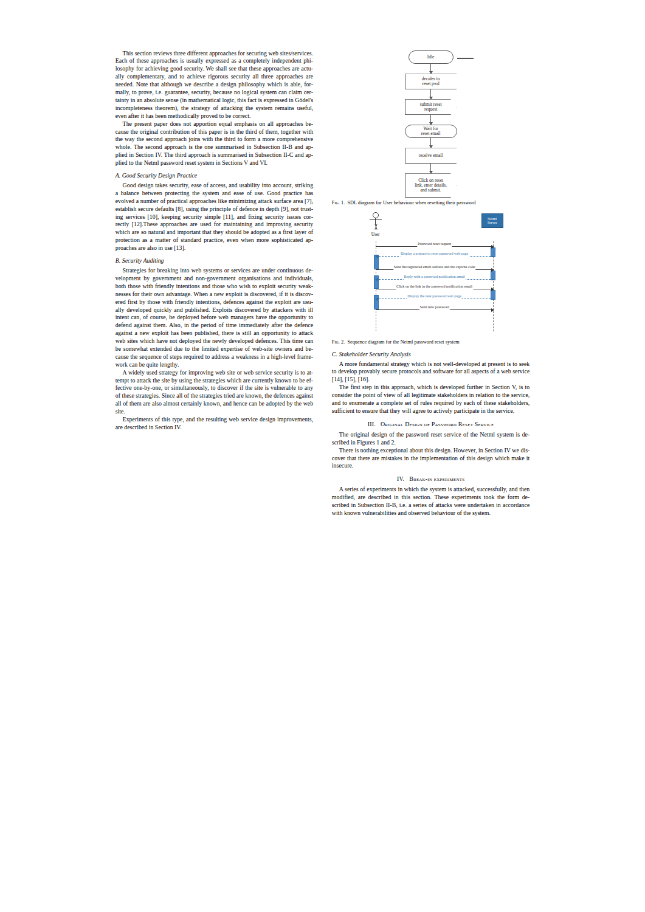This section reviews three different approaches for securing web sites/services. Each of these approaches is usually expressed as a completely independent philosophy for achieving good security. We shall see that these approaches are actually complementary, and to achieve rigorous security all three approaches are needed. Note that although we describe a design philosophy which is able, formally, to prove, i.e. guarantee, security, because no logical system can claim certainty in an absolute sense (in mathematical logic, this fact is expressed in Gödel's incompleteness theorem), the strategy of attacking the system remains useful, even after it has been methodically proved to be correct.
The present paper does not apportion equal emphasis on all approaches because the original contribution of this paper is in the third of them, together with the way the second approach joins with the third to form a more comprehensive whole. The second approach is the one summarised in Subsection II-B and applied in Section IV. The third approach is summarised in Subsection II-C and applied to the Netml password reset system in Sections V and VI.
A. Good Security Design Practice
Good design takes security, ease of access, and usability into account, striking a balance between protecting the system and ease of use. Good practice has evolved a number of practical approaches like minimizing attack surface area [7], establish secure defaults [8], using the principle of defence in depth [9], not trusting services [10], keeping security simple [11], and fixing security issues correctly [12].These approaches are used for maintaining and improving security which are so natural and important that they should be adopted as a first layer of protection as a matter of standard practice, even when more sophisticated approaches are also in use [13].
B. Security Auditing
Strategies for breaking into web systems or services are under continuous development by government and non-government organisations and individuals, both those with friendly intentions and those who wish to exploit security weaknesses for their own advantage. When a new exploit is discovered, if it is discovered first by those with friendly intentions, defences against the exploit are usually developed quickly and published. Exploits discovered by attackers with ill intent can, of course, be deployed before web managers have the opportunity to defend against them. Also, in the period of time immediately after the defence against a new exploit has been published, there is still an opportunity to attack web sites which have not deployed the newly developed defences. This time can be somewhat extended due to the limited expertise of web-site owners and because the sequence of steps required to address a weakness in a high-level framework can be quite lengthy.
A widely used strategy for improving web site or web service security is to attempt to attack the site by using the strategies which are currently known to be effective one-by-one, or simultaneously, to discover if the site is vulnerable to any of these strategies. Since all of the strategies tried are known, the defences against all of them are also almost certainly known, and hence can be adopted by the web site.
Experiments of this type, and the resulting web service design improvements, are described in Section IV.
Idle
decides to
reset pwd
submit reset
request
Wait for
reset email
receive email
Click on reset
link, enter details,
and submit.
Fig. 1. SDL diagram for User behaviour when resetting their password
User
Netml
Server
Password reset request
Display a prepare to reset password web page
Send the registered email address and the captcha code
Reply with a password notification email
Click on the link in the password notification email
Display the new password web page
Send new password
Fig. 2. Sequence diagram for the Netml password reset system
C. Stakeholder Security Analysis
A more fundamental strategy which is not well-developed at present is to seek to develop provably secure protocols and software for all aspects of a web service [14], [15], [16].
The first step in this approach, which is developed further in Section V, is to consider the point of view of all legitimate stakeholders in relation to the service, and to enumerate a complete set of rules required by each of these stakeholders, sufficient to ensure that they will agree to actively participate in the service.
III. Original Design of Password Reset Service
The original design of the password reset service of the Netml system is described in Figures 1 and 2.
There is nothing exceptional about this design. However, in Section IV we discover that there are mistakes in the implementation of this design which make it insecure.
IV. Break-in experiments
A series of experiments in which the system is attacked, successfully, and then modified, are described in this section. These experiments took the form described in Subsection II-B, i.e. a series of attacks were undertaken in accordance with known vulnerabilities and observed behaviour of the system.